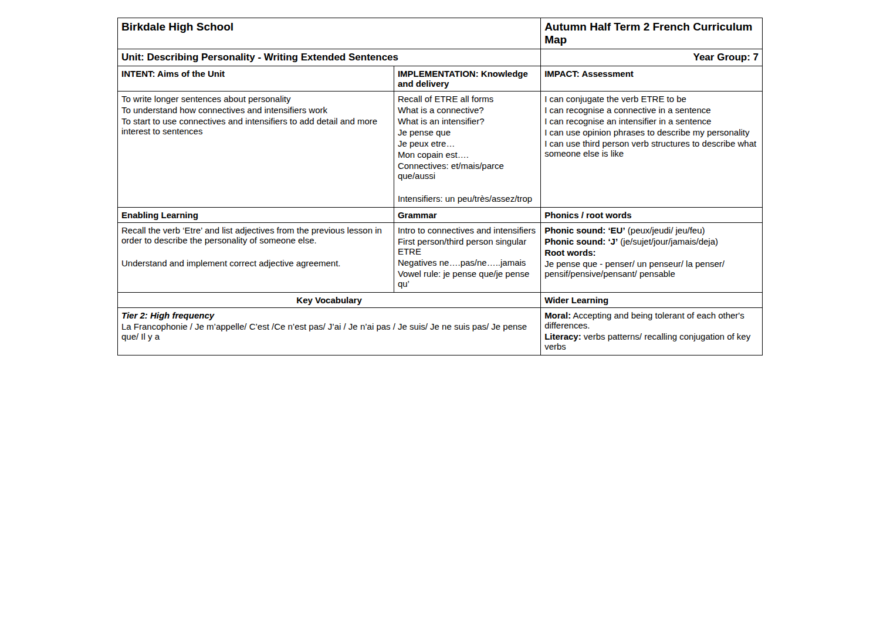| Birkdale High School | Autumn Half Term 2 French Curriculum Map |
| Unit: Describing Personality - Writing Extended Sentences | Year Group: 7 |
| INTENT: Aims of the Unit | IMPLEMENTATION: Knowledge and delivery | IMPACT: Assessment |
| To write longer sentences about personality To understand how connectives and intensifiers work To start to use connectives and intensifiers to add detail and more interest to sentences | Recall of ETRE all forms What is a connective? What is an intensifier? Je pense que Je peux etre… Mon copain est…. Connectives: et/mais/parce que/aussi Intensifiers: un peu/très/assez/trop | I can conjugate the verb ETRE to be I can recognise a connective in a sentence I can recognise an intensifier in a sentence I can use opinion phrases to describe my personality I can use third person verb structures to describe what someone else is like |
| Enabling Learning | Grammar | Phonics / root words |
| Recall the verb ‘Etre’ and list adjectives from the previous lesson in order to describe the personality of someone else. Understand and implement correct adjective agreement. | Intro to connectives and intensifiers First person/third person singular ETRE Negatives ne….pas/ne…..jamais Vowel rule: je pense que/je pense qu’ | Phonic sound: ‘EU’ (peux/jeudi/ jeu/feu) Phonic sound: ‘J’ (je/sujet/jour/jamais/deja) Root words: Je pense que - penser/ un penseur/ la penser/ pensif/pensive/pensant/ pensable |
| Key Vocabulary | Wider Learning |
| Tier 2: High frequency La Francophonie / Je m’appelle/ C’est /Ce n’est pas/ J’ai / Je n’ai pas / Je suis/ Je ne suis pas/ Je pense que/ Il y a | Moral: Accepting and being tolerant of each other's differences. Literacy: verbs patterns/ recalling conjugation of key verbs |